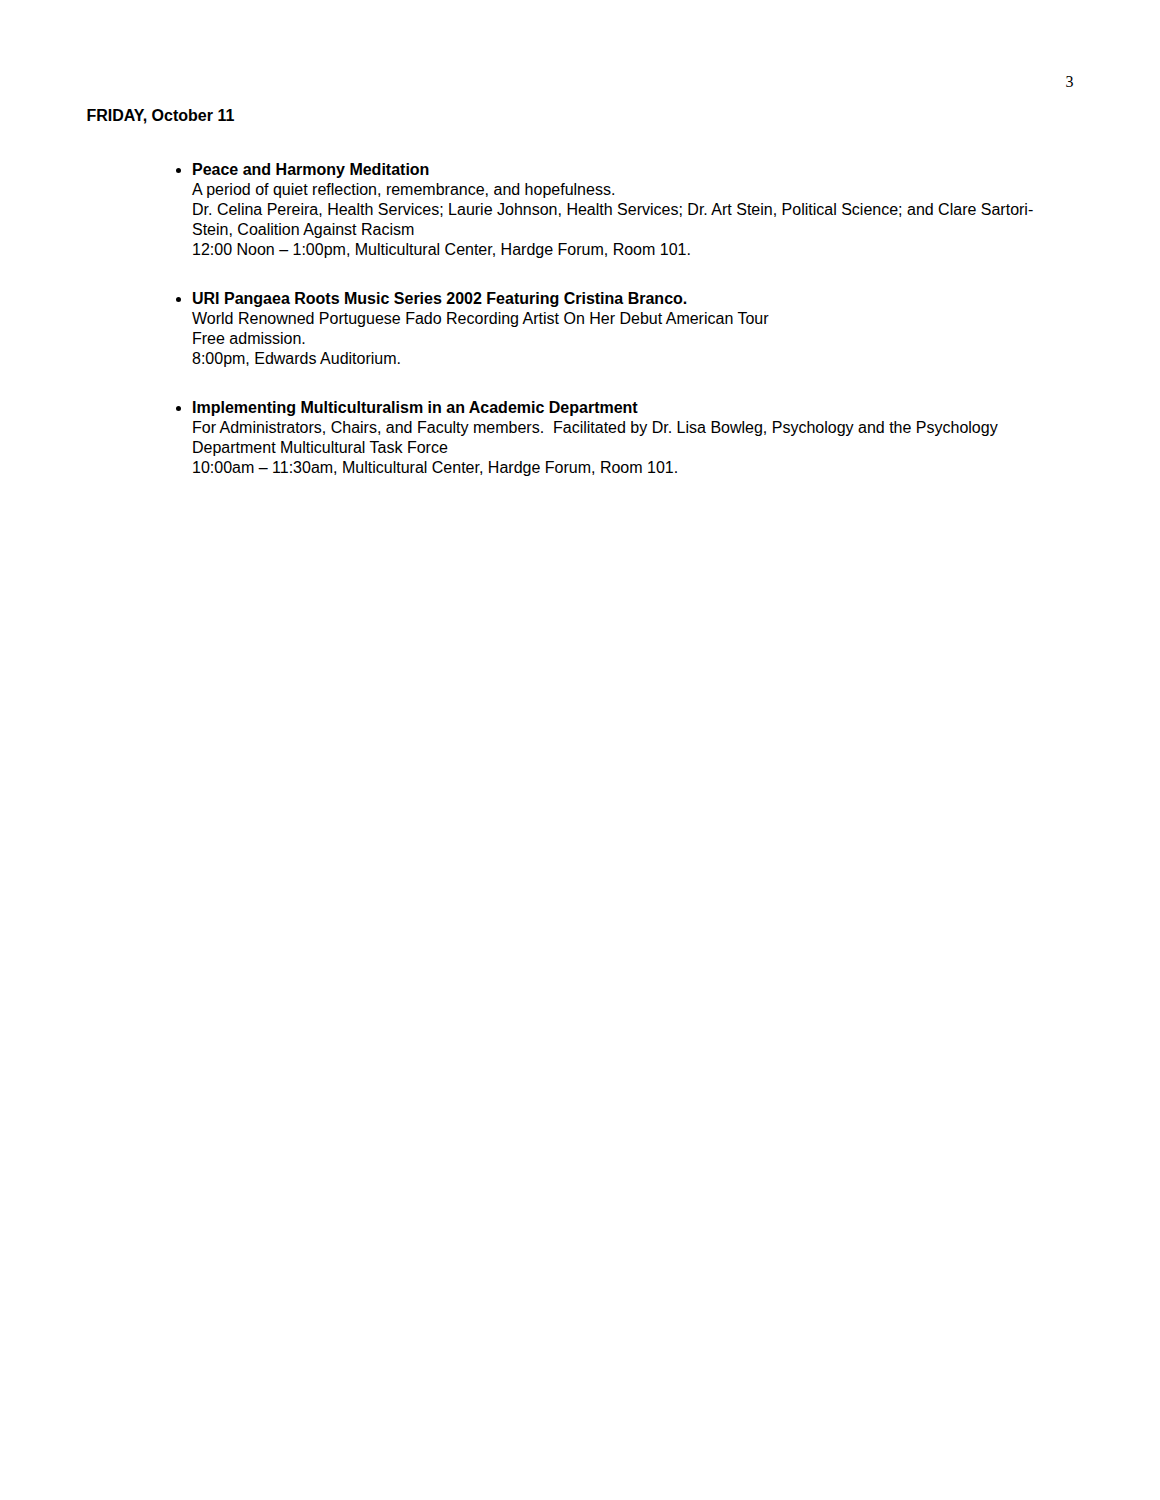3
FRIDAY, October 11
Peace and Harmony Meditation
A period of quiet reflection, remembrance, and hopefulness.
Dr. Celina Pereira, Health Services; Laurie Johnson, Health Services; Dr. Art Stein, Political Science; and Clare Sartori-Stein, Coalition Against Racism
12:00 Noon – 1:00pm, Multicultural Center, Hardge Forum, Room 101.
URI Pangaea Roots Music Series 2002 Featuring Cristina Branco.
World Renowned Portuguese Fado Recording Artist On Her Debut American Tour
Free admission.
8:00pm, Edwards Auditorium.
Implementing Multiculturalism in an Academic Department
For Administrators, Chairs, and Faculty members. Facilitated by Dr. Lisa Bowleg, Psychology and the Psychology Department Multicultural Task Force
10:00am – 11:30am, Multicultural Center, Hardge Forum, Room 101.